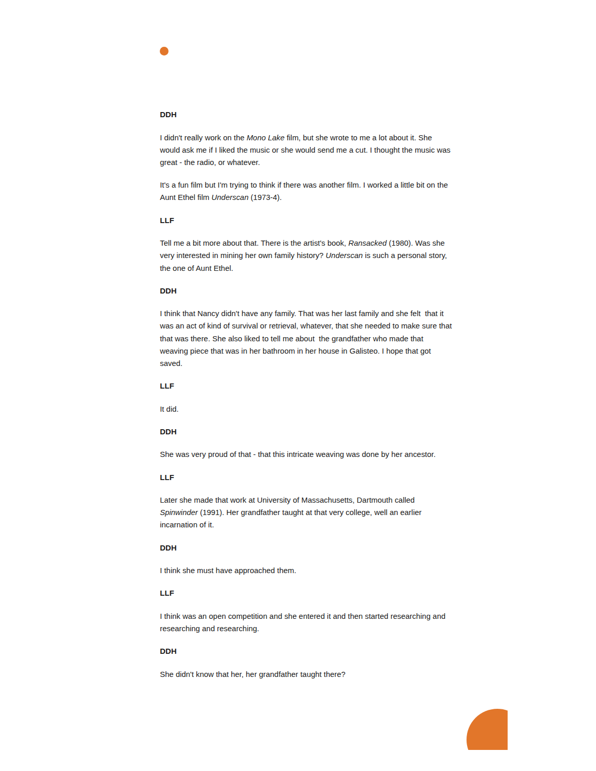DDH
I didn't really work on the Mono Lake film, but she wrote to me a lot about it. She would ask me if I liked the music or she would send me a cut. I thought the music was great - the radio, or whatever.
It's a fun film but I'm trying to think if there was another film. I worked a little bit on the Aunt Ethel film Underscan (1973-4).
LLF
Tell me a bit more about that. There is the artist's book, Ransacked (1980). Was she very interested in mining her own family history? Underscan is such a personal story, the one of Aunt Ethel.
DDH
I think that Nancy didn't have any family. That was her last family and she felt that it was an act of kind of survival or retrieval, whatever, that she needed to make sure that that was there. She also liked to tell me about the grandfather who made that weaving piece that was in her bathroom in her house in Galisteo. I hope that got saved.
LLF
It did.
DDH
She was very proud of that - that this intricate weaving was done by her ancestor.
LLF
Later she made that work at University of Massachusetts, Dartmouth called Spinwinder (1991). Her grandfather taught at that very college, well an earlier incarnation of it.
DDH
I think she must have approached them.
LLF
I think was an open competition and she entered it and then started researching and researching and researching.
DDH
She didn't know that her, her grandfather taught there?